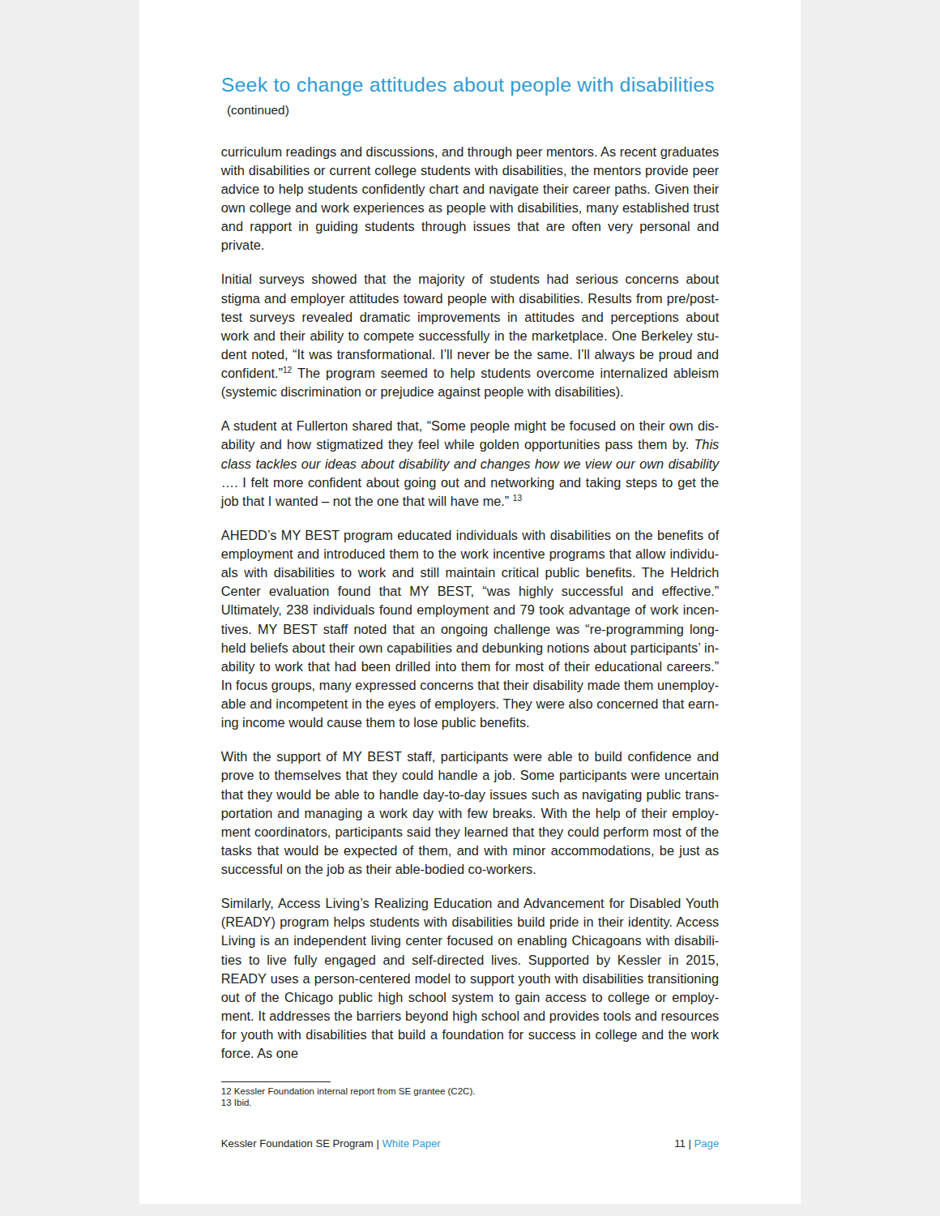Seek to change attitudes about people with disabilities (continued)
curriculum readings and discussions, and through peer mentors. As recent graduates with disabilities or current college students with disabilities, the mentors provide peer advice to help students confidently chart and navigate their career paths. Given their own college and work experiences as people with disabilities, many established trust and rapport in guiding students through issues that are often very personal and private.
Initial surveys showed that the majority of students had serious concerns about stigma and employer attitudes toward people with disabilities. Results from pre/post-test surveys revealed dramatic improvements in attitudes and perceptions about work and their ability to compete successfully in the marketplace. One Berkeley student noted, “It was transformational. I’ll never be the same. I’ll always be proud and confident.”12 The program seemed to help students overcome internalized ableism (systemic discrimination or prejudice against people with disabilities).
A student at Fullerton shared that, “Some people might be focused on their own disability and how stigmatized they feel while golden opportunities pass them by. This class tackles our ideas about disability and changes how we view our own disability …. I felt more confident about going out and networking and taking steps to get the job that I wanted – not the one that will have me.” 13
AHEDD’s MY BEST program educated individuals with disabilities on the benefits of employment and introduced them to the work incentive programs that allow individuals with disabilities to work and still maintain critical public benefits. The Heldrich Center evaluation found that MY BEST, “was highly successful and effective.” Ultimately, 238 individuals found employment and 79 took advantage of work incentives. MY BEST staff noted that an ongoing challenge was “re-programming long-held beliefs about their own capabilities and debunking notions about participants’ inability to work that had been drilled into them for most of their educational careers.” In focus groups, many expressed concerns that their disability made them unemployable and incompetent in the eyes of employers. They were also concerned that earning income would cause them to lose public benefits.
With the support of MY BEST staff, participants were able to build confidence and prove to themselves that they could handle a job. Some participants were uncertain that they would be able to handle day-to-day issues such as navigating public transportation and managing a work day with few breaks. With the help of their employment coordinators, participants said they learned that they could perform most of the tasks that would be expected of them, and with minor accommodations, be just as successful on the job as their able-bodied co-workers.
Similarly, Access Living’s Realizing Education and Advancement for Disabled Youth (READY) program helps students with disabilities build pride in their identity. Access Living is an independent living center focused on enabling Chicagoans with disabilities to live fully engaged and self-directed lives. Supported by Kessler in 2015, READY uses a person-centered model to support youth with disabilities transitioning out of the Chicago public high school system to gain access to college or employment. It addresses the barriers beyond high school and provides tools and resources for youth with disabilities that build a foundation for success in college and the work force. As one
12 Kessler Foundation internal report from SE grantee (C2C).
13 Ibid.
Kessler Foundation SE Program | White Paper
11 | Page